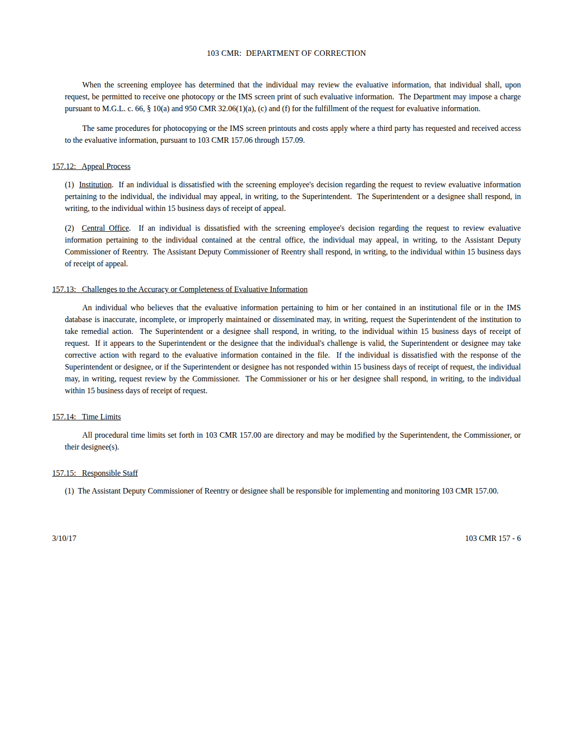103 CMR: DEPARTMENT OF CORRECTION
When the screening employee has determined that the individual may review the evaluative information, that individual shall, upon request, be permitted to receive one photocopy or the IMS screen print of such evaluative information. The Department may impose a charge pursuant to M.G.L. c. 66, § 10(a) and 950 CMR 32.06(1)(a), (c) and (f) for the fulfillment of the request for evaluative information.
The same procedures for photocopying or the IMS screen printouts and costs apply where a third party has requested and received access to the evaluative information, pursuant to 103 CMR 157.06 through 157.09.
157.12: Appeal Process
(1) Institution. If an individual is dissatisfied with the screening employee's decision regarding the request to review evaluative information pertaining to the individual, the individual may appeal, in writing, to the Superintendent. The Superintendent or a designee shall respond, in writing, to the individual within 15 business days of receipt of appeal.
(2) Central Office. If an individual is dissatisfied with the screening employee's decision regarding the request to review evaluative information pertaining to the individual contained at the central office, the individual may appeal, in writing, to the Assistant Deputy Commissioner of Reentry. The Assistant Deputy Commissioner of Reentry shall respond, in writing, to the individual within 15 business days of receipt of appeal.
157.13: Challenges to the Accuracy or Completeness of Evaluative Information
An individual who believes that the evaluative information pertaining to him or her contained in an institutional file or in the IMS database is inaccurate, incomplete, or improperly maintained or disseminated may, in writing, request the Superintendent of the institution to take remedial action. The Superintendent or a designee shall respond, in writing, to the individual within 15 business days of receipt of request. If it appears to the Superintendent or the designee that the individual's challenge is valid, the Superintendent or designee may take corrective action with regard to the evaluative information contained in the file. If the individual is dissatisfied with the response of the Superintendent or designee, or if the Superintendent or designee has not responded within 15 business days of receipt of request, the individual may, in writing, request review by the Commissioner. The Commissioner or his or her designee shall respond, in writing, to the individual within 15 business days of receipt of request.
157.14: Time Limits
All procedural time limits set forth in 103 CMR 157.00 are directory and may be modified by the Superintendent, the Commissioner, or their designee(s).
157.15: Responsible Staff
(1) The Assistant Deputy Commissioner of Reentry or designee shall be responsible for implementing and monitoring 103 CMR 157.00.
3/10/17 103 CMR 157 - 6